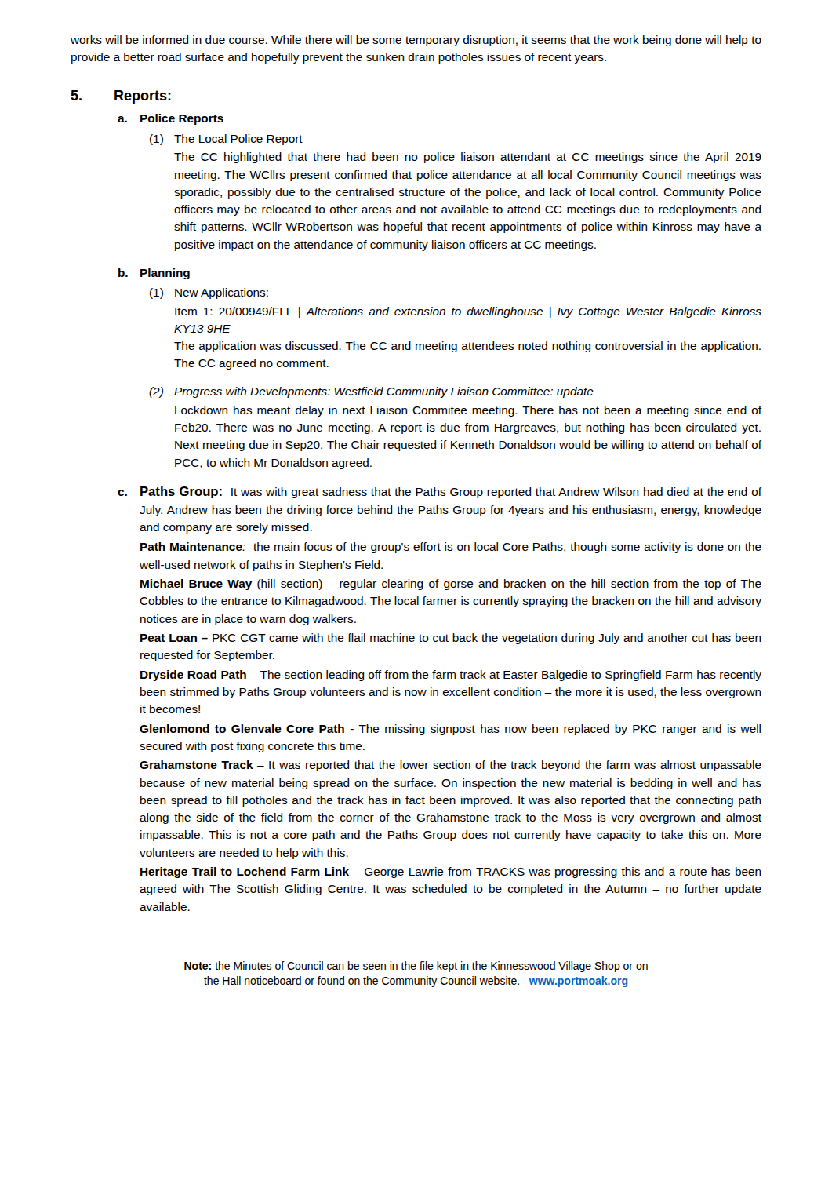works will be informed in due course. While there will be some temporary disruption, it seems that the work being done will help to provide a better road surface and hopefully prevent the sunken drain potholes issues of recent years.
5. Reports:
a. Police Reports
(1) The Local Police Report
The CC highlighted that there had been no police liaison attendant at CC meetings since the April 2019 meeting. The WCllrs present confirmed that police attendance at all local Community Council meetings was sporadic, possibly due to the centralised structure of the police, and lack of local control. Community Police officers may be relocated to other areas and not available to attend CC meetings due to redeployments and shift patterns. WCllr WRobertson was hopeful that recent appointments of police within Kinross may have a positive impact on the attendance of community liaison officers at CC meetings.
b. Planning
(1) New Applications:
Item 1: 20/00949/FLL | Alterations and extension to dwellinghouse | Ivy Cottage Wester Balgedie Kinross KY13 9HE
The application was discussed. The CC and meeting attendees noted nothing controversial in the application. The CC agreed no comment.
(2) Progress with Developments: Westfield Community Liaison Committee: update
Lockdown has meant delay in next Liaison Commitee meeting. There has not been a meeting since end of Feb20. There was no June meeting. A report is due from Hargreaves, but nothing has been circulated yet. Next meeting due in Sep20. The Chair requested if Kenneth Donaldson would be willing to attend on behalf of PCC, to which Mr Donaldson agreed.
c. Paths Group: It was with great sadness that the Paths Group reported that Andrew Wilson had died at the end of July. Andrew has been the driving force behind the Paths Group for 4years and his enthusiasm, energy, knowledge and company are sorely missed.
Path Maintenance: the main focus of the group's effort is on local Core Paths, though some activity is done on the well-used network of paths in Stephen's Field.
Michael Bruce Way (hill section) – regular clearing of gorse and bracken on the hill section from the top of The Cobbles to the entrance to Kilmagadwood. The local farmer is currently spraying the bracken on the hill and advisory notices are in place to warn dog walkers.
Peat Loan – PKC CGT came with the flail machine to cut back the vegetation during July and another cut has been requested for September.
Dryside Road Path – The section leading off from the farm track at Easter Balgedie to Springfield Farm has recently been strimmed by Paths Group volunteers and is now in excellent condition – the more it is used, the less overgrown it becomes!
Glenlomond to Glenvale Core Path - The missing signpost has now been replaced by PKC ranger and is well secured with post fixing concrete this time.
Grahamstone Track – It was reported that the lower section of the track beyond the farm was almost unpassable because of new material being spread on the surface. On inspection the new material is bedding in well and has been spread to fill potholes and the track has in fact been improved. It was also reported that the connecting path along the side of the field from the corner of the Grahamstone track to the Moss is very overgrown and almost impassable. This is not a core path and the Paths Group does not currently have capacity to take this on. More volunteers are needed to help with this.
Heritage Trail to Lochend Farm Link – George Lawrie from TRACKS was progressing this and a route has been agreed with The Scottish Gliding Centre. It was scheduled to be completed in the Autumn – no further update available.
Note: the Minutes of Council can be seen in the file kept in the Kinnesswood Village Shop or on
the Hall noticeboard or found on the Community Council website. www.portmoak.org